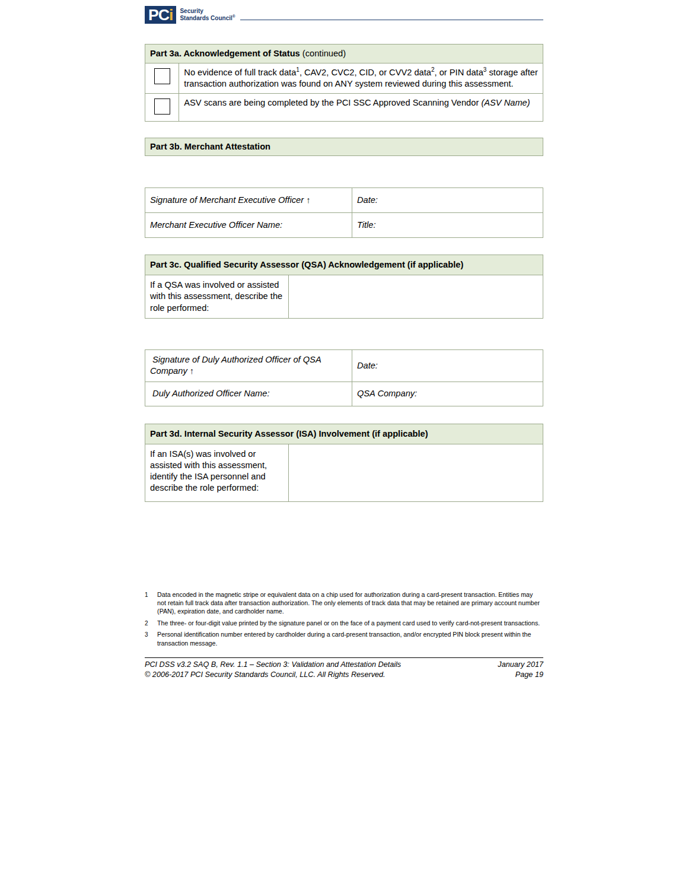PCi Security
Standards Council®
| Part 3a. Acknowledgement of Status (continued) |
| | No evidence of full track data 1 , CAV2, CVC2, CID, or CVV2 data 2 , or PIN data 3 storage after transaction authorization was found on ANY system reviewed during this assessment. |
| | ASV scans are being completed by the PCI SSC Approved Scanning Vendor (ASV Name) |
| Part 3b. Merchant Attestation |
| Signature of Merchant Executive Officer ↑ | Date: |
| Merchant Executive Officer Name: | Title: |
| Part 3c. Qualified Security Assessor (QSA) Acknowledgement (if applicable) |
| If a QSA was involved or assisted with this assessment, describe the role performed: | |
| Signature of Duly Authorized Officer of QSA Company ↑ | Date: |
| Duly Authorized Officer Name: | QSA Company: |
| Part 3d. Internal Security Assessor (ISA) Involvement (if applicable) |
| If an ISA(s) was involved or assisted with this assessment, identify the ISA personnel and describe the role performed: | |
1
Data encoded in the magnetic stripe or equivalent data on a chip used for authorization during a card-present transaction. Entities may not retain full track data after transaction authorization. The only elements of track data that may be retained are primary account number (PAN), expiration date, and cardholder name.
2
The three- or four-digit value printed by the signature panel or on the face of a payment card used to verify card-not-present transactions.
3
Personal identification number entered by cardholder during a card-present transaction, and/or encrypted PIN block present within the transaction message.
PCI DSS v3.2 SAQ B, Rev. 1.1 – Section 3: Validation and Attestation Details
January 2017
© 2006-2017 PCI Security Standards Council, LLC. All Rights Reserved.
Page 19